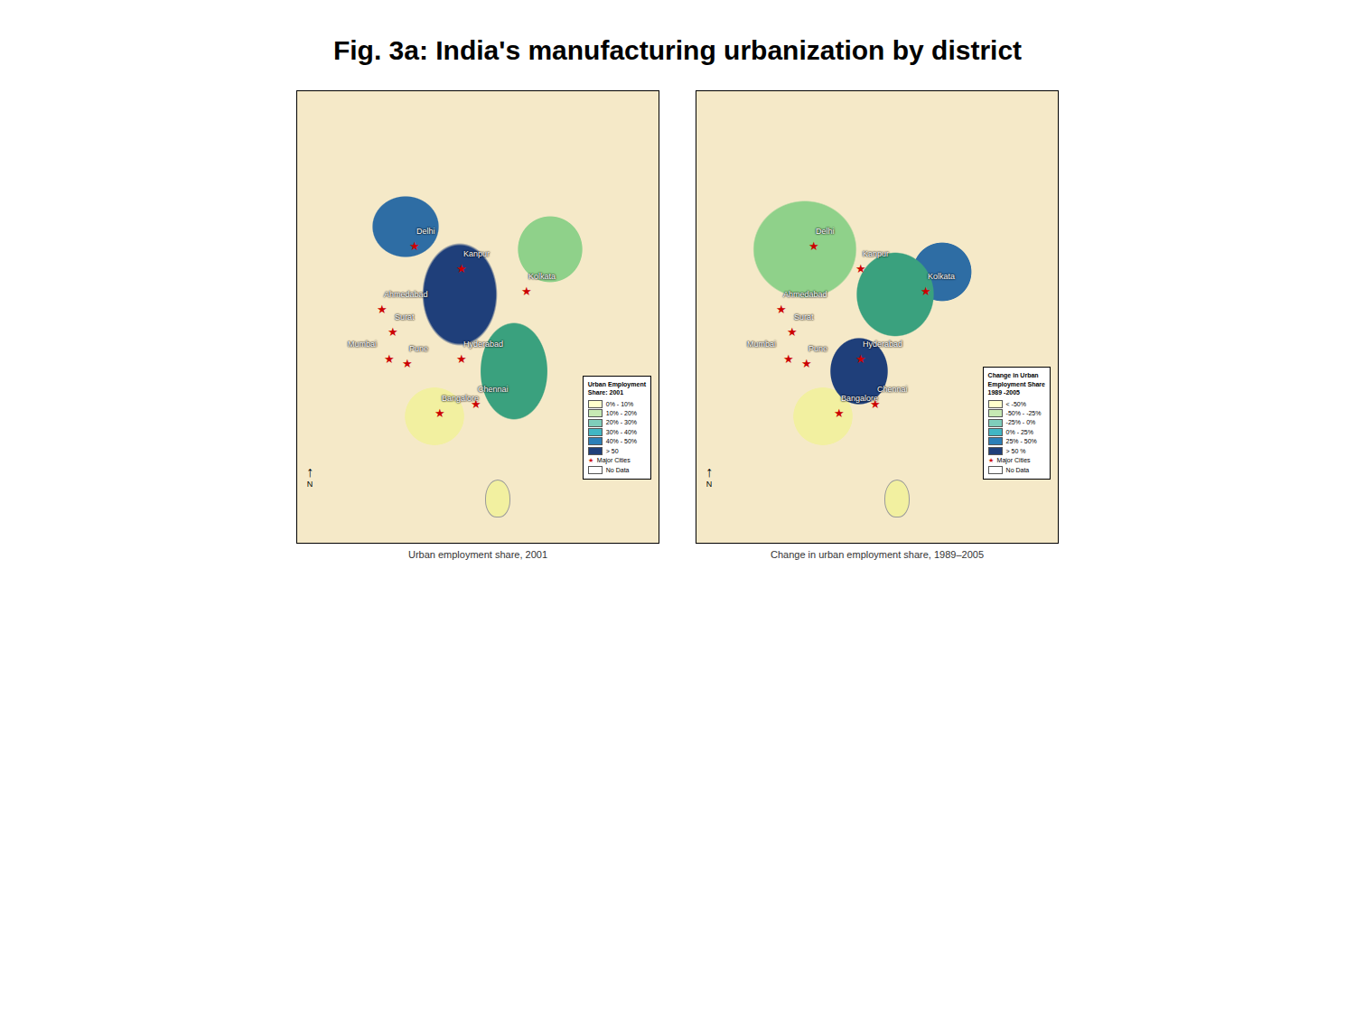Fig. 3a: India's manufacturing urbanization by district
★ Delhi ★ Kanpur ★ Kolkata ★ Ahmedabad ★ Surat ★ Mumbai ★ Pune ★ Hyderabad ★ Bangalore ★ Chennai
Urban Employment
Share: 2001
0% - 10%
10% - 20%
20% - 30%
30% - 40%
40% - 50%
> 50
★Major Cities
No Data
↑N
Urban employment share, 2001
★ Delhi ★ Kanpur ★ Kolkata ★ Ahmedabad ★ Surat ★ Mumbai ★ Pune ★ Hyderabad ★ Bangalore ★ Chennai
Change in Urban
Employment Share
1989 -2005
< -50%
-50% - -25%
-25% - 0%
0% - 25%
25% - 50%
> 50 %
★Major Cities
No Data
↑N
Change in urban employment share, 1989–2005